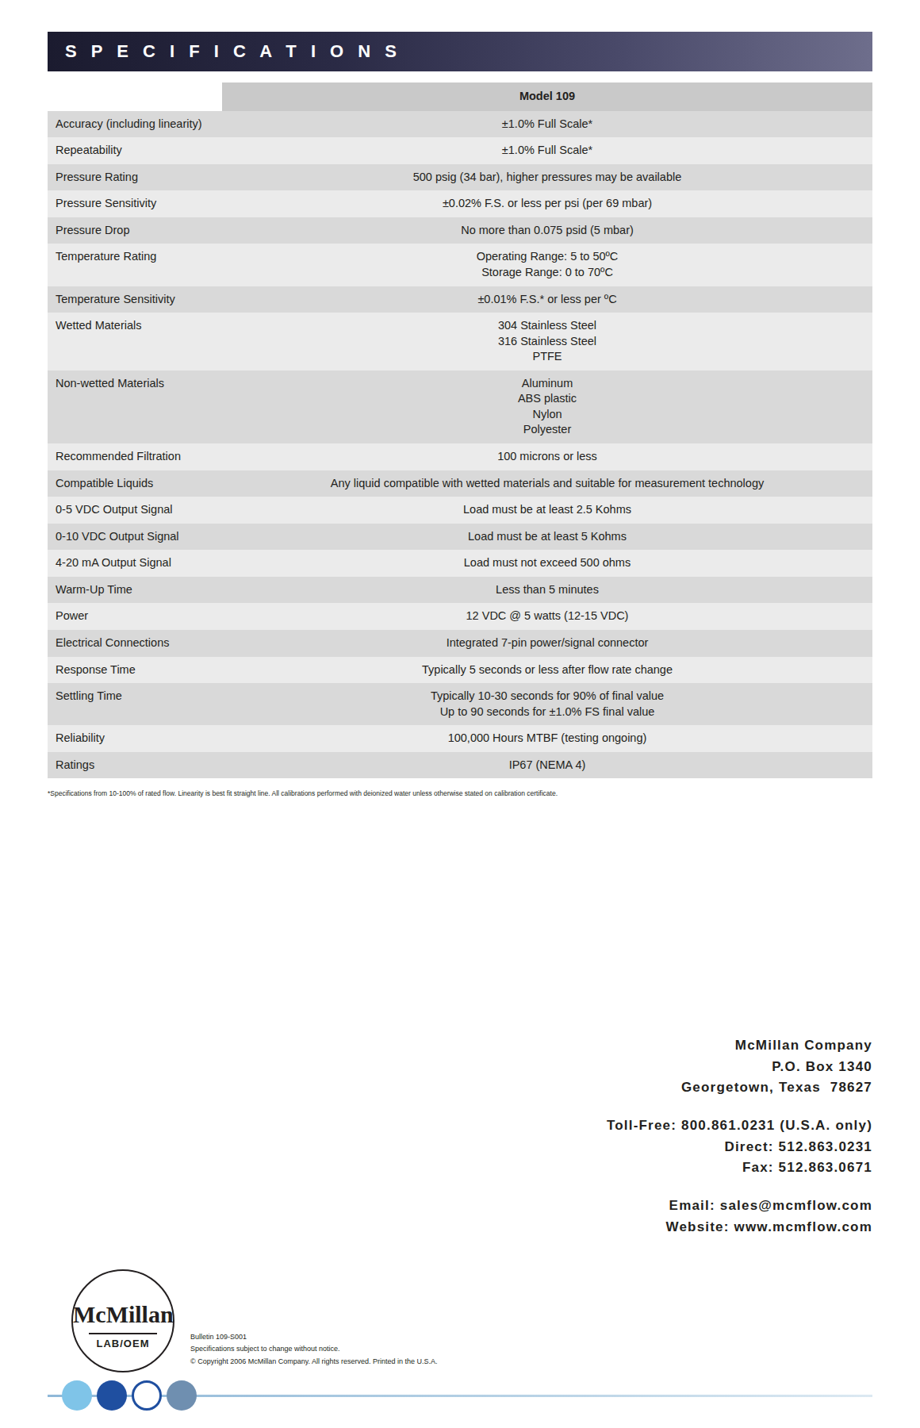S P E C I F I C A T I O N S
| | Model 109 |
| Accuracy (including linearity) | ±1.0% Full Scale* |
| Repeatability | ±1.0% Full Scale* |
| Pressure Rating | 500 psig (34 bar), higher pressures may be available |
| Pressure Sensitivity | ±0.02% F.S. or less per psi (per 69 mbar) |
| Pressure Drop | No more than 0.075 psid (5 mbar) |
| Temperature Rating | Operating Range: 5 to 50ºC Storage Range: 0 to 70ºC |
| Temperature Sensitivity | ±0.01% F.S.* or less per ºC |
| Wetted Materials | 304 Stainless Steel 316 Stainless Steel PTFE |
| Non-wetted Materials | Aluminum ABS plastic Nylon Polyester |
| Recommended Filtration | 100 microns or less |
| Compatible Liquids | Any liquid compatible with wetted materials and suitable for measurement technology |
| 0-5 VDC Output Signal | Load must be at least 2.5 Kohms |
| 0-10 VDC Output Signal | Load must be at least 5 Kohms |
| 4-20 mA Output Signal | Load must not exceed 500 ohms |
| Warm-Up Time | Less than 5 minutes |
| Power | 12 VDC @ 5 watts (12-15 VDC) |
| Electrical Connections | Integrated 7-pin power/signal connector |
| Response Time | Typically 5 seconds or less after flow rate change |
| Settling Time | Typically 10-30 seconds for 90% of final value Up to 90 seconds for ±1.0% FS final value |
| Reliability | 100,000 Hours MTBF (testing ongoing) |
| Ratings | IP67 (NEMA 4) |
*Specifications from 10-100% of rated flow. Linearity is best fit straight line. All calibrations performed with deionized water unless otherwise stated on calibration certificate.
McMillan Company
P.O. Box 1340
Georgetown, Texas 78627
Toll-Free: 800.861.0231 (U.S.A. only)
Direct: 512.863.0231
Fax: 512.863.0671
Email: sales@mcmflow.com
Website: www.mcmflow.com
McMillan
LAB/OEM
Bulletin 109-S001
Specifications subject to change without notice.
© Copyright 2006 McMillan Company. All rights reserved. Printed in the U.S.A.